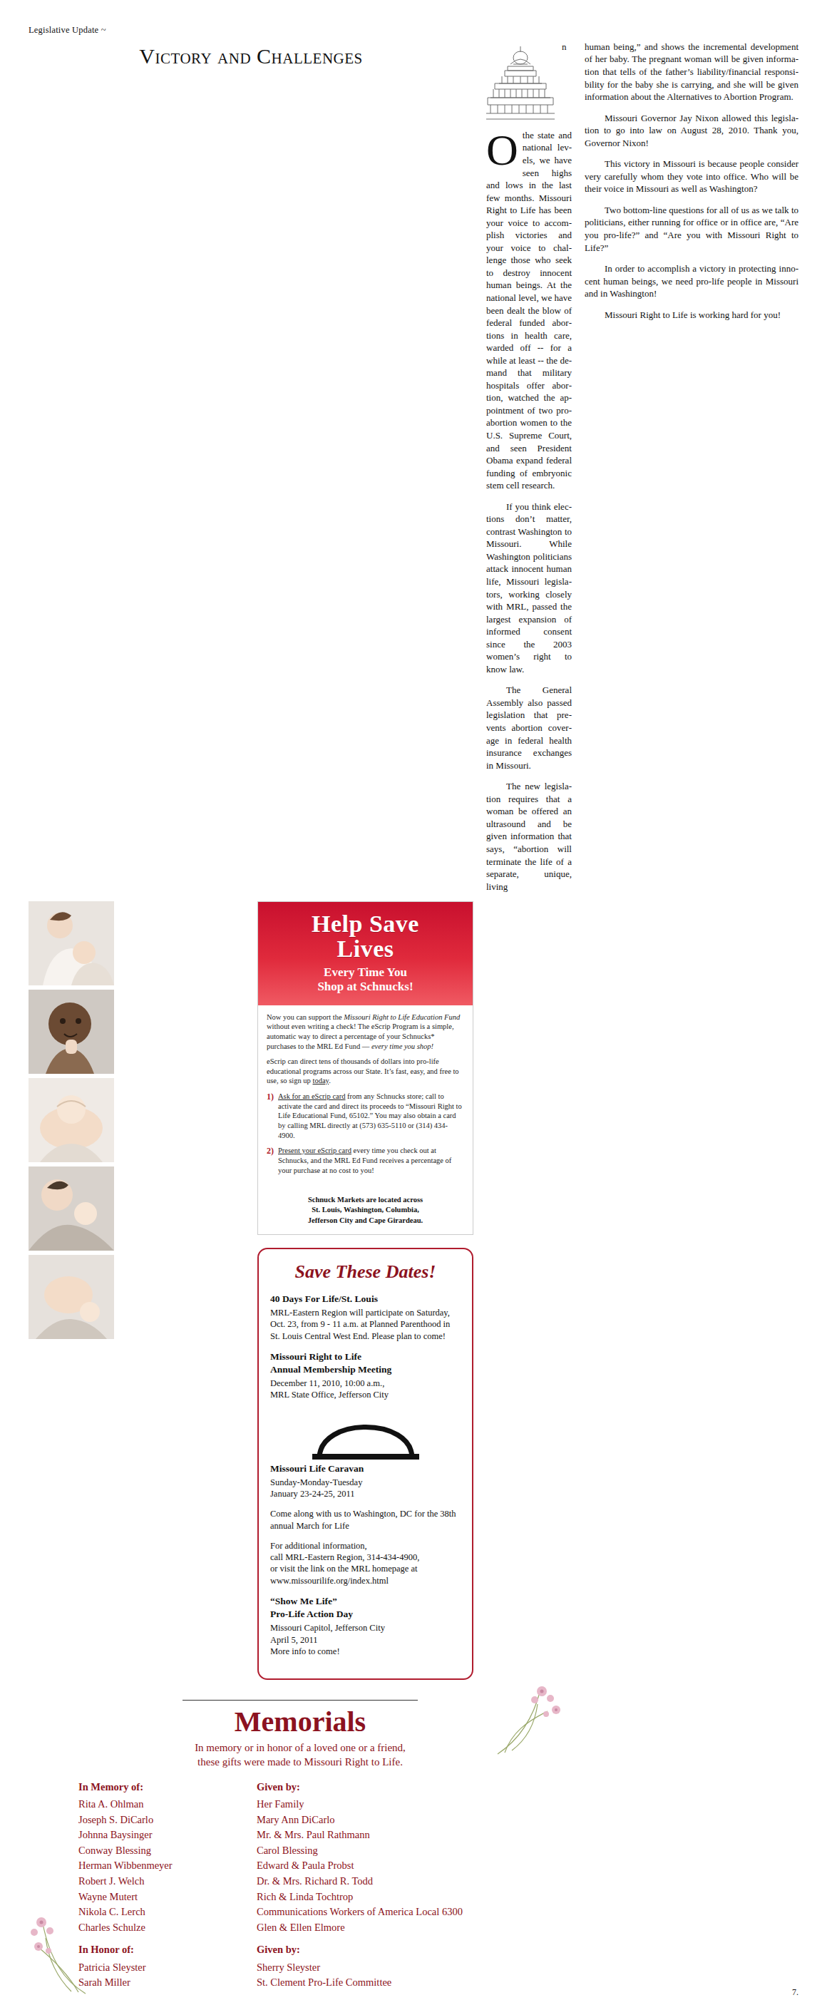Legislative Update ~
Victory and Challenges
On the state and national levels, we have seen highs and lows in the last few months. Missouri Right to Life has been your voice to accomplish victories and your voice to challenge those who seek to destroy innocent human beings. At the national level, we have been dealt the blow of federal funded abortions in health care, warded off -- for a while at least -- the demand that military hospitals offer abortion, watched the appointment of two pro-abortion women to the U.S. Supreme Court, and seen President Obama expand federal funding of embryonic stem cell research.
If you think elections don’t matter, contrast Washington to Missouri. While Washington politicians attack innocent human life, Missouri legislators, working closely with MRL, passed the largest expansion of informed consent since the 2003 women’s right to know law.
The General Assembly also passed legislation that prevents abortion coverage in federal health insurance exchanges in Missouri.
The new legislation requires that a woman be offered an ultrasound and be given information that says, “abortion will terminate the life of a separate, unique, living
human being,” and shows the incremental development of her baby. The pregnant woman will be given information that tells of the father’s liability/financial responsibility for the baby she is carrying, and she will be given information about the Alternatives to Abortion Program.
Missouri Governor Jay Nixon allowed this legislation to go into law on August 28, 2010. Thank you, Governor Nixon!
This victory in Missouri is because people consider very carefully whom they vote into office. Who will be their voice in Missouri as well as Washington?
Two bottom-line questions for all of us as we talk to politicians, either running for office or in office are, “Are you pro-life?” and “Are you with Missouri Right to Life?”
In order to accomplish a victory in protecting innocent human beings, we need pro-life people in Missouri and in Washington!
Missouri Right to Life is working hard for you!
Help Save
Lives
Every Time You
Shop at Schnucks!
Now you can support the Missouri Right to Life Education Fund without even writing a check! The eScrip Program is a simple, automatic way to direct a percentage of your Schnucks* purchases to the MRL Ed Fund — every time you shop!
eScrip can direct tens of thousands of dollars into pro-life educational programs across our State. It’s fast, easy, and free to use, so sign up today.
1) Ask for an eScrip card from any Schnucks store; call to activate the card and direct its proceeds to “Missouri Right to Life Educational Fund, 65102.” You may also obtain a card by calling MRL directly at (573) 635-5110 or (314) 434-4900.
2) Present your eScrip card every time you check out at Schnucks, and the MRL Ed Fund receives a percentage of your purchase at no cost to you!
Schnuck Markets are located across
St. Louis, Washington, Columbia,
Jefferson City and Cape Girardeau.
Save These Dates!
40 Days For Life/St. Louis
MRL-Eastern Region will participate on Saturday, Oct. 23, from 9 - 11 a.m. at Planned Parenthood in St. Louis Central West End. Please plan to come!
Missouri Right to Life
Annual Membership Meeting
December 11, 2010, 10:00 a.m.,
MRL State Office, Jefferson City
Missouri Life Caravan
Sunday-Monday-Tuesday
January 23-24-25, 2011
Come along with us to Washington, DC for the 38th annual March for Life
For additional information,
call MRL-Eastern Region, 314-434-4900,
or visit the link on the MRL homepage at
www.missourilife.org/index.html
“Show Me Life”
Pro-Life Action Day
Missouri Capitol, Jefferson City
April 5, 2011
More info to come!
Memorials
In memory or in honor of a loved one or a friend,
these gifts were made to Missouri Right to Life.
In Memory of:
Given by:
Rita A. Ohlman
Her Family
Joseph S. DiCarlo
Mary Ann DiCarlo
Johnna Baysinger
Mr. & Mrs. Paul Rathmann
Conway Blessing
Carol Blessing
Herman Wibbenmeyer
Edward & Paula Probst
Robert J. Welch
Dr. & Mrs. Richard R. Todd
Wayne Mutert
Rich & Linda Tochtrop
Nikola C. Lerch
Communications Workers of America Local 6300
Charles Schulze
Glen & Ellen Elmore
In Honor of:
Given by:
Patricia Sleyster
Sherry Sleyster
Sarah Miller
St. Clement Pro-Life Committee
7.